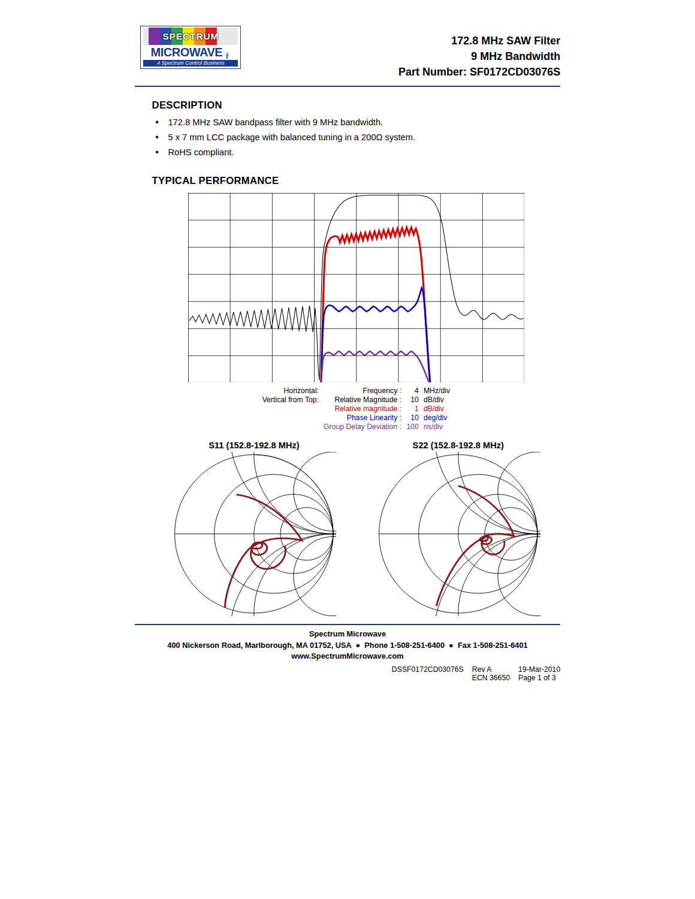SPECTRUM
MICROWAVE INC.
A Spectrum Control Business
172.8 MHz SAW Filter
9 MHz Bandwidth
Part Number: SF0172CD03076S
DESCRIPTION
172.8 MHz SAW bandpass filter with 9 MHz bandwidth.
5 x 7 mm LCC package with balanced tuning in a 200Ω system.
RoHS compliant.
TYPICAL PERFORMANCE
| Horizontal: | Frequency : | 4 | MHz/div |
| Vertical from Top: | Relative Magnitude : | 10 | dB/div |
| | Relative magnitude : | 1 | dB/div |
| | Phase Linearity : | 10 | deg/div |
| | Group Delay Deviation : | 100 | ns/div |
S11 (152.8-192.8 MHz)
S22 (152.8-192.8 MHz)
Spectrum Microwave
400 Nickerson Road, Marlborough, MA 01752, USA ● Phone 1-508-251-6400 ● Fax 1-508-251-6401
www.SpectrumMicrowave.com
| DSSF0172CD03076S | Rev A | 19-Mar-2010 |
| | ECN 36650 | Page 1 of 3 |